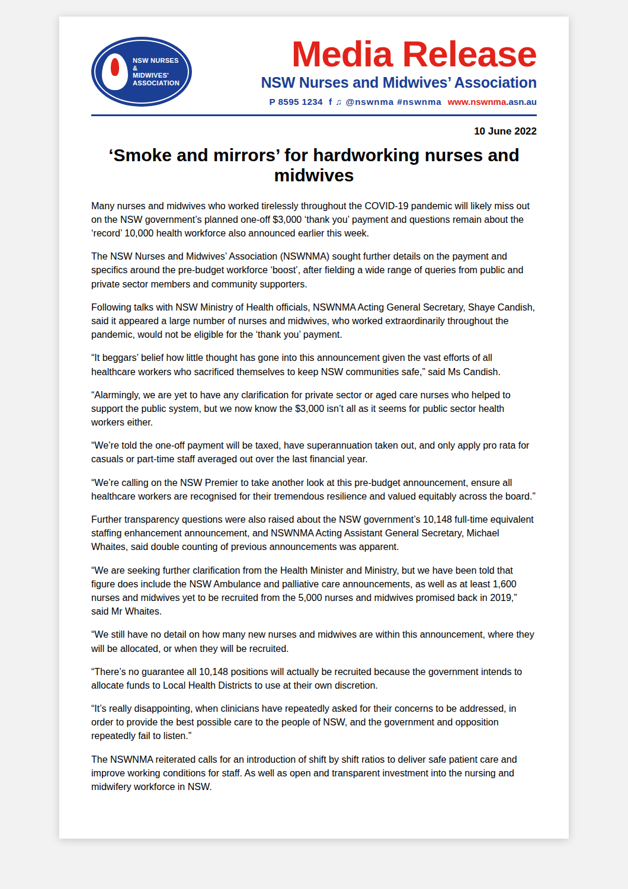NSW NURSES &
MIDWIVES'
ASSOCIATION
Media Release
NSW Nurses and Midwives’ Association
P 8595 1234 f ♫ @nswnma #nswnma www.nswnma.asn.au
10 June 2022
‘Smoke and mirrors’ for hardworking nurses and midwives
Many nurses and midwives who worked tirelessly throughout the COVID-19 pandemic will likely miss out on the NSW government’s planned one-off $3,000 ‘thank you’ payment and questions remain about the ‘record’ 10,000 health workforce also announced earlier this week.
The NSW Nurses and Midwives’ Association (NSWNMA) sought further details on the payment and specifics around the pre-budget workforce ‘boost’, after fielding a wide range of queries from public and private sector members and community supporters.
Following talks with NSW Ministry of Health officials, NSWNMA Acting General Secretary, Shaye Candish, said it appeared a large number of nurses and midwives, who worked extraordinarily throughout the pandemic, would not be eligible for the ‘thank you’ payment.
“It beggars’ belief how little thought has gone into this announcement given the vast efforts of all healthcare workers who sacrificed themselves to keep NSW communities safe,” said Ms Candish.
“Alarmingly, we are yet to have any clarification for private sector or aged care nurses who helped to support the public system, but we now know the $3,000 isn’t all as it seems for public sector health workers either.
“We’re told the one-off payment will be taxed, have superannuation taken out, and only apply pro rata for casuals or part-time staff averaged out over the last financial year.
“We’re calling on the NSW Premier to take another look at this pre-budget announcement, ensure all healthcare workers are recognised for their tremendous resilience and valued equitably across the board.”
Further transparency questions were also raised about the NSW government’s 10,148 full-time equivalent staffing enhancement announcement, and NSWNMA Acting Assistant General Secretary, Michael Whaites, said double counting of previous announcements was apparent.
“We are seeking further clarification from the Health Minister and Ministry, but we have been told that figure does include the NSW Ambulance and palliative care announcements, as well as at least 1,600 nurses and midwives yet to be recruited from the 5,000 nurses and midwives promised back in 2019,” said Mr Whaites.
“We still have no detail on how many new nurses and midwives are within this announcement, where they will be allocated, or when they will be recruited.
“There’s no guarantee all 10,148 positions will actually be recruited because the government intends to allocate funds to Local Health Districts to use at their own discretion.
“It’s really disappointing, when clinicians have repeatedly asked for their concerns to be addressed, in order to provide the best possible care to the people of NSW, and the government and opposition repeatedly fail to listen.”
The NSWNMA reiterated calls for an introduction of shift by shift ratios to deliver safe patient care and improve working conditions for staff. As well as open and transparent investment into the nursing and midwifery workforce in NSW.